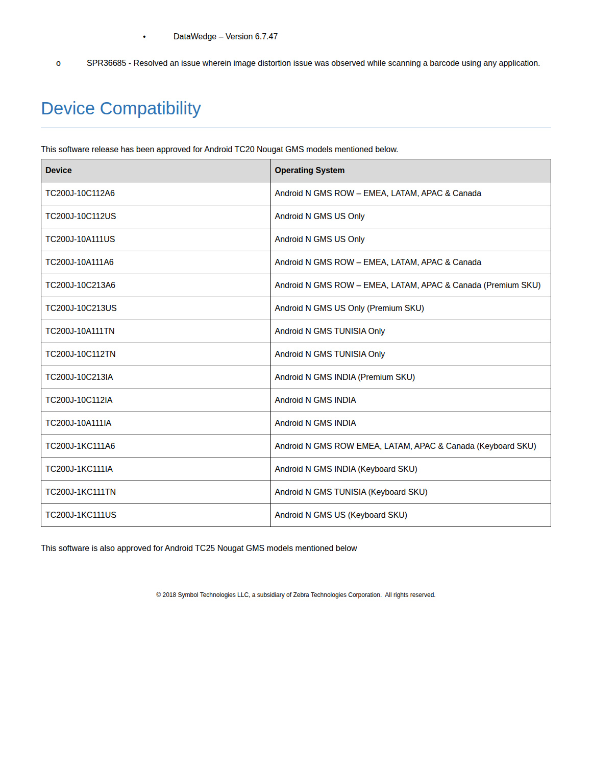•DataWedge – Version 6.7.47
o SPR36685 - Resolved an issue wherein image distortion issue was observed while scanning a barcode using any application.
Device Compatibility
This software release has been approved for Android TC20 Nougat GMS models mentioned below.
| Device | Operating System |
| --- | --- |
| TC200J-10C112A6 | Android N GMS ROW – EMEA, LATAM, APAC & Canada |
| TC200J-10C112US | Android N GMS US Only |
| TC200J-10A111US | Android N GMS US Only |
| TC200J-10A111A6 | Android N GMS ROW – EMEA, LATAM, APAC & Canada |
| TC200J-10C213A6 | Android N GMS ROW – EMEA, LATAM, APAC & Canada (Premium SKU) |
| TC200J-10C213US | Android N GMS US Only (Premium SKU) |
| TC200J-10A111TN | Android N GMS TUNISIA Only |
| TC200J-10C112TN | Android N GMS TUNISIA Only |
| TC200J-10C213IA | Android N GMS INDIA (Premium SKU) |
| TC200J-10C112IA | Android N GMS INDIA |
| TC200J-10A111IA | Android N GMS INDIA |
| TC200J-1KC111A6 | Android N GMS ROW EMEA, LATAM, APAC & Canada (Keyboard SKU) |
| TC200J-1KC111IA | Android N GMS INDIA (Keyboard SKU) |
| TC200J-1KC111TN | Android N GMS TUNISIA (Keyboard SKU) |
| TC200J-1KC111US | Android N GMS US (Keyboard SKU) |
This software is also approved for Android TC25 Nougat GMS models mentioned below
© 2018 Symbol Technologies LLC, a subsidiary of Zebra Technologies Corporation. All rights reserved.